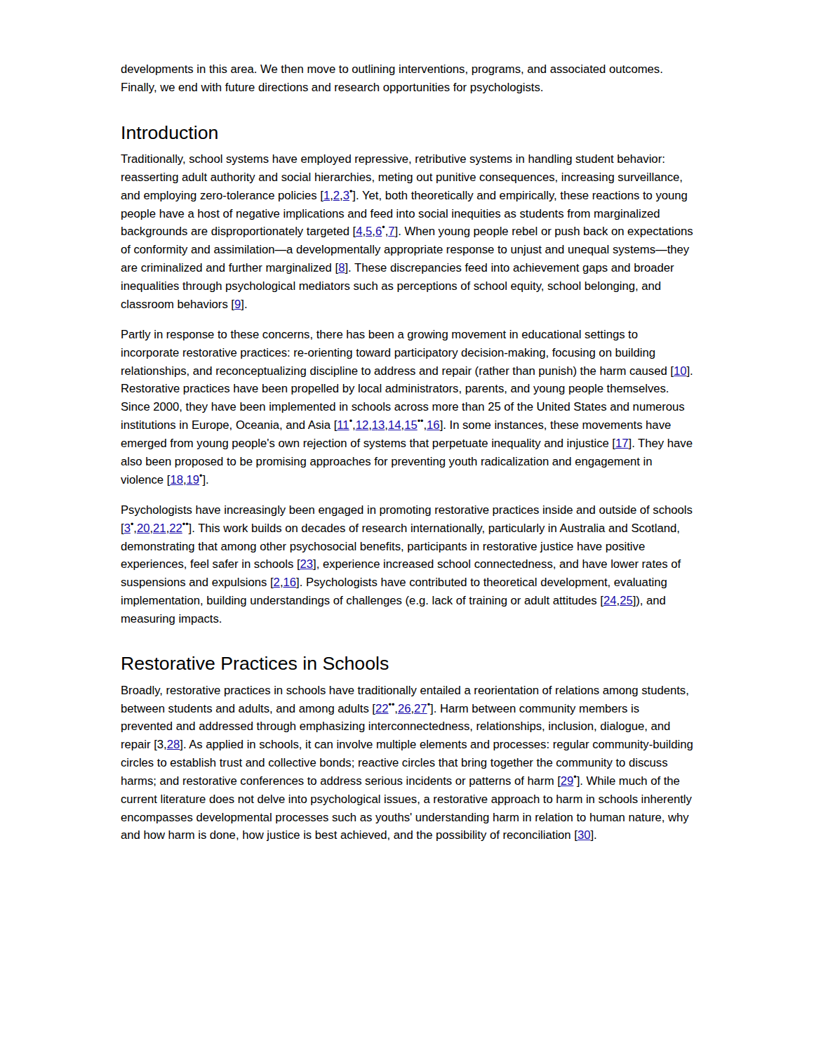developments in this area. We then move to outlining interventions, programs, and associated outcomes. Finally, we end with future directions and research opportunities for psychologists.
Introduction
Traditionally, school systems have employed repressive, retributive systems in handling student behavior: reasserting adult authority and social hierarchies, meting out punitive consequences, increasing surveillance, and employing zero-tolerance policies [1,2,3•]. Yet, both theoretically and empirically, these reactions to young people have a host of negative implications and feed into social inequities as students from marginalized backgrounds are disproportionately targeted [4,5,6•,7]. When young people rebel or push back on expectations of conformity and assimilation—a developmentally appropriate response to unjust and unequal systems—they are criminalized and further marginalized [8]. These discrepancies feed into achievement gaps and broader inequalities through psychological mediators such as perceptions of school equity, school belonging, and classroom behaviors [9].
Partly in response to these concerns, there has been a growing movement in educational settings to incorporate restorative practices: re-orienting toward participatory decision-making, focusing on building relationships, and reconceptualizing discipline to address and repair (rather than punish) the harm caused [10]. Restorative practices have been propelled by local administrators, parents, and young people themselves. Since 2000, they have been implemented in schools across more than 25 of the United States and numerous institutions in Europe, Oceania, and Asia [11•,12,13,14,15••,16]. In some instances, these movements have emerged from young people's own rejection of systems that perpetuate inequality and injustice [17]. They have also been proposed to be promising approaches for preventing youth radicalization and engagement in violence [18,19•].
Psychologists have increasingly been engaged in promoting restorative practices inside and outside of schools [3•,20,21,22••]. This work builds on decades of research internationally, particularly in Australia and Scotland, demonstrating that among other psychosocial benefits, participants in restorative justice have positive experiences, feel safer in schools [23], experience increased school connectedness, and have lower rates of suspensions and expulsions [2,16]. Psychologists have contributed to theoretical development, evaluating implementation, building understandings of challenges (e.g. lack of training or adult attitudes [24,25]), and measuring impacts.
Restorative Practices in Schools
Broadly, restorative practices in schools have traditionally entailed a reorientation of relations among students, between students and adults, and among adults [22••,26,27•]. Harm between community members is prevented and addressed through emphasizing interconnectedness, relationships, inclusion, dialogue, and repair [3,28]. As applied in schools, it can involve multiple elements and processes: regular community-building circles to establish trust and collective bonds; reactive circles that bring together the community to discuss harms; and restorative conferences to address serious incidents or patterns of harm [29•]. While much of the current literature does not delve into psychological issues, a restorative approach to harm in schools inherently encompasses developmental processes such as youths' understanding harm in relation to human nature, why and how harm is done, how justice is best achieved, and the possibility of reconciliation [30].